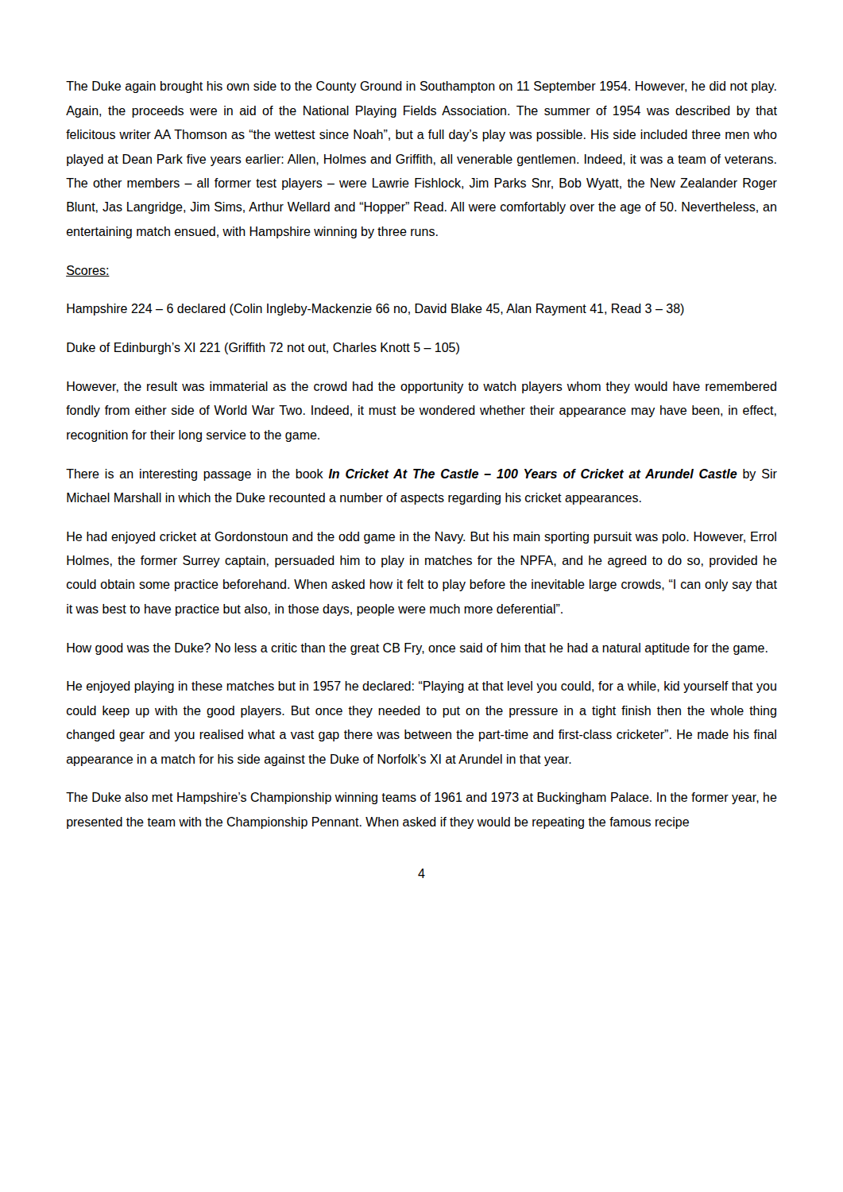The Duke again brought his own side to the County Ground in Southampton on 11 September 1954. However, he did not play. Again, the proceeds were in aid of the National Playing Fields Association. The summer of 1954 was described by that felicitous writer AA Thomson as “the wettest since Noah”, but a full day’s play was possible. His side included three men who played at Dean Park five years earlier: Allen, Holmes and Griffith, all venerable gentlemen. Indeed, it was a team of veterans. The other members – all former test players – were Lawrie Fishlock, Jim Parks Snr, Bob Wyatt, the New Zealander Roger Blunt, Jas Langridge, Jim Sims, Arthur Wellard and “Hopper” Read. All were comfortably over the age of 50. Nevertheless, an entertaining match ensued, with Hampshire winning by three runs.
Scores:
Hampshire 224 – 6 declared (Colin Ingleby-Mackenzie 66 no, David Blake 45, Alan Rayment 41, Read 3 – 38)
Duke of Edinburgh’s XI 221 (Griffith 72 not out, Charles Knott 5 – 105)
However, the result was immaterial as the crowd had the opportunity to watch players whom they would have remembered fondly from either side of World War Two. Indeed, it must be wondered whether their appearance may have been, in effect, recognition for their long service to the game.
There is an interesting passage in the book In Cricket At The Castle – 100 Years of Cricket at Arundel Castle by Sir Michael Marshall in which the Duke recounted a number of aspects regarding his cricket appearances.
He had enjoyed cricket at Gordonstoun and the odd game in the Navy. But his main sporting pursuit was polo. However, Errol Holmes, the former Surrey captain, persuaded him to play in matches for the NPFA, and he agreed to do so, provided he could obtain some practice beforehand. When asked how it felt to play before the inevitable large crowds, “I can only say that it was best to have practice but also, in those days, people were much more deferential”.
How good was the Duke? No less a critic than the great CB Fry, once said of him that he had a natural aptitude for the game.
He enjoyed playing in these matches but in 1957 he declared: “Playing at that level you could, for a while, kid yourself that you could keep up with the good players. But once they needed to put on the pressure in a tight finish then the whole thing changed gear and you realised what a vast gap there was between the part-time and first-class cricketer”. He made his final appearance in a match for his side against the Duke of Norfolk’s XI at Arundel in that year.
The Duke also met Hampshire’s Championship winning teams of 1961 and 1973 at Buckingham Palace. In the former year, he presented the team with the Championship Pennant. When asked if they would be repeating the famous recipe
4